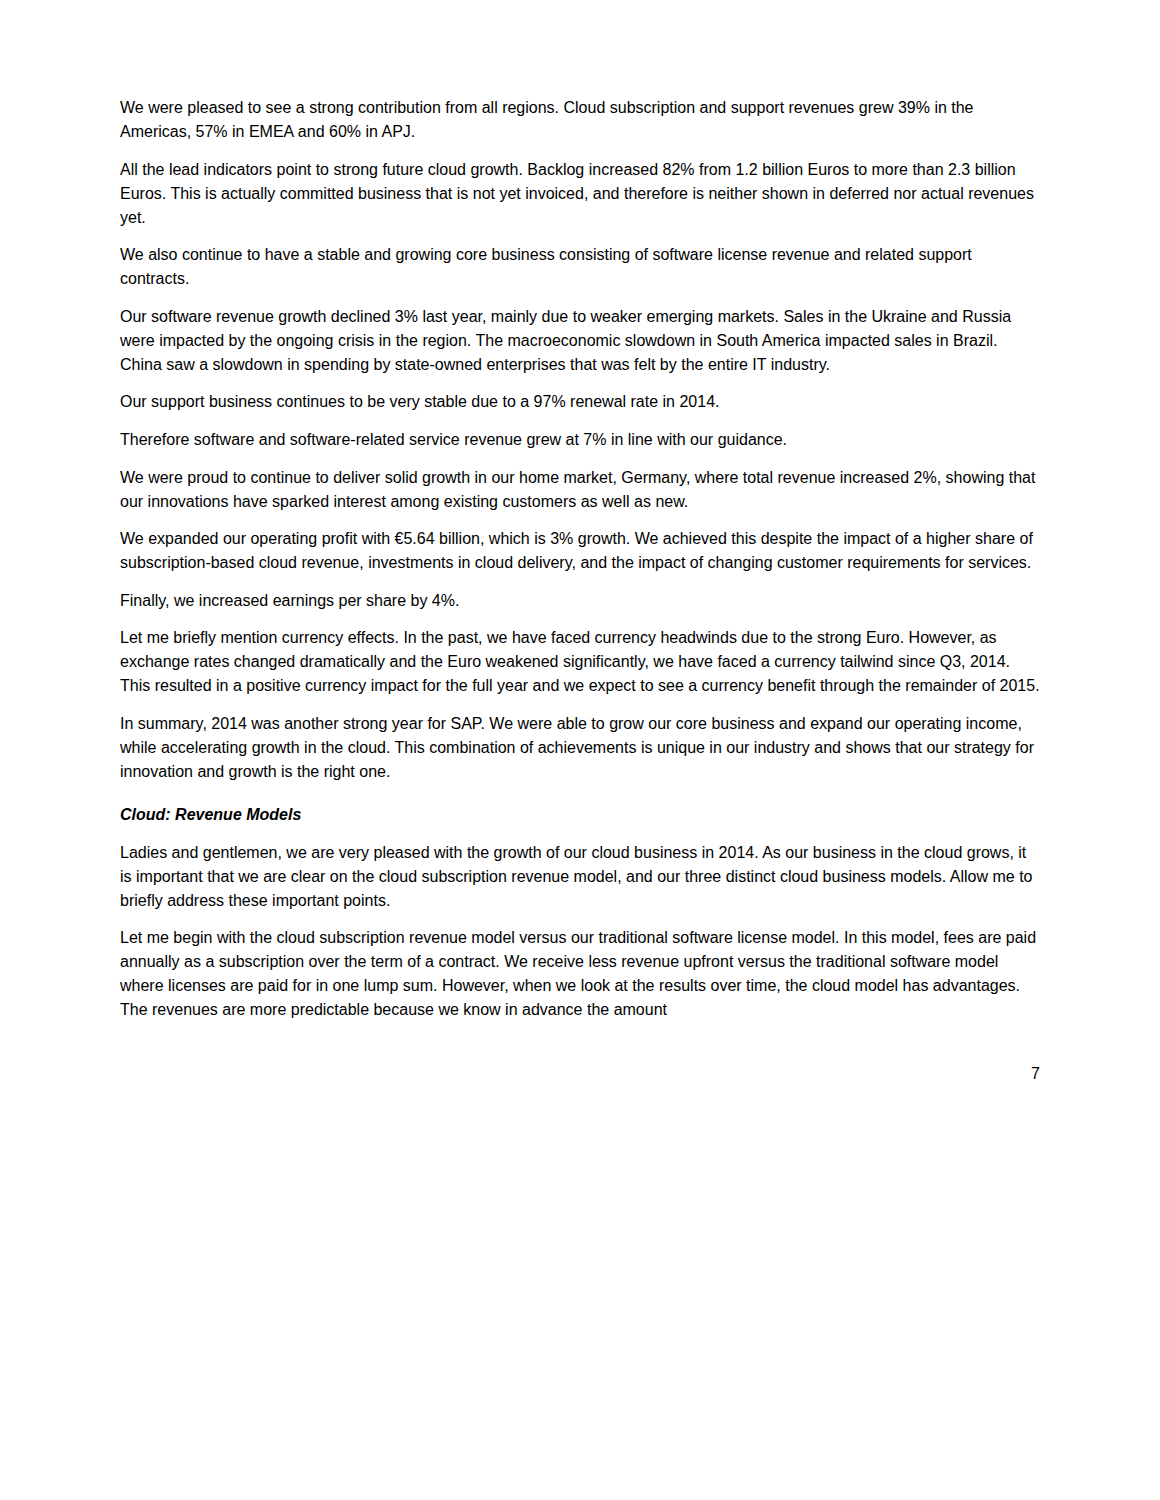We were pleased to see a strong contribution from all regions. Cloud subscription and support revenues grew 39% in the Americas, 57% in EMEA and 60% in APJ.
All the lead indicators point to strong future cloud growth. Backlog increased 82% from 1.2 billion Euros to more than 2.3 billion Euros. This is actually committed business that is not yet invoiced, and therefore is neither shown in deferred nor actual revenues yet.
We also continue to have a stable and growing core business consisting of software license revenue and related support contracts.
Our software revenue growth declined 3% last year, mainly due to weaker emerging markets. Sales in the Ukraine and Russia were impacted by the ongoing crisis in the region. The macroeconomic slowdown in South America impacted sales in Brazil. China saw a slowdown in spending by state-owned enterprises that was felt by the entire IT industry.
Our support business continues to be very stable due to a 97% renewal rate in 2014.
Therefore software and software-related service revenue grew at 7% in line with our guidance.
We were proud to continue to deliver solid growth in our home market, Germany, where total revenue increased 2%, showing that our innovations have sparked interest among existing customers as well as new.
We expanded our operating profit with €5.64 billion, which is 3% growth. We achieved this despite the impact of a higher share of subscription-based cloud revenue, investments in cloud delivery, and the impact of changing customer requirements for services.
Finally, we increased earnings per share by 4%.
Let me briefly mention currency effects. In the past, we have faced currency headwinds due to the strong Euro. However, as exchange rates changed dramatically and the Euro weakened significantly, we have faced a currency tailwind since Q3, 2014. This resulted in a positive currency impact for the full year and we expect to see a currency benefit through the remainder of 2015.
In summary, 2014 was another strong year for SAP. We were able to grow our core business and expand our operating income, while accelerating growth in the cloud. This combination of achievements is unique in our industry and shows that our strategy for innovation and growth is the right one.
Cloud: Revenue Models
Ladies and gentlemen, we are very pleased with the growth of our cloud business in 2014. As our business in the cloud grows, it is important that we are clear on the cloud subscription revenue model, and our three distinct cloud business models. Allow me to briefly address these important points.
Let me begin with the cloud subscription revenue model versus our traditional software license model. In this model, fees are paid annually as a subscription over the term of a contract. We receive less revenue upfront versus the traditional software model where licenses are paid for in one lump sum. However, when we look at the results over time, the cloud model has advantages. The revenues are more predictable because we know in advance the amount
7